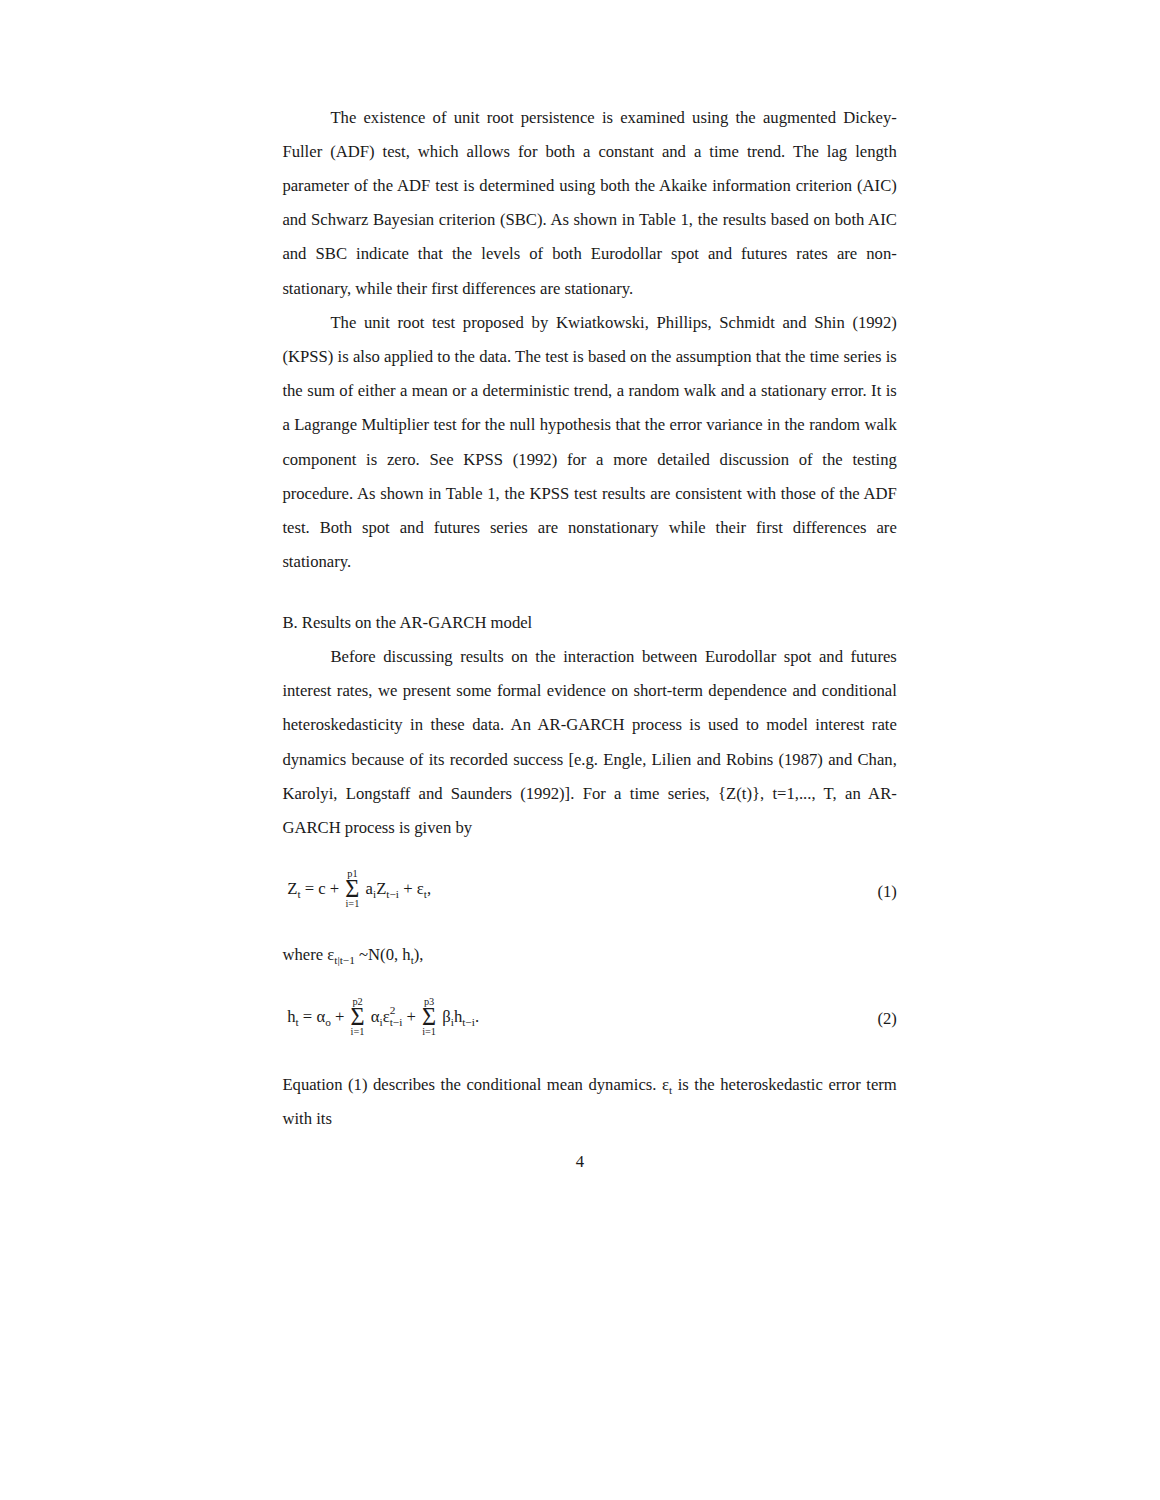The existence of unit root persistence is examined using the augmented Dickey-Fuller (ADF) test, which allows for both a constant and a time trend. The lag length parameter of the ADF test is determined using both the Akaike information criterion (AIC) and Schwarz Bayesian criterion (SBC). As shown in Table 1, the results based on both AIC and SBC indicate that the levels of both Eurodollar spot and futures rates are non-stationary, while their first differences are stationary.
The unit root test proposed by Kwiatkowski, Phillips, Schmidt and Shin (1992) (KPSS) is also applied to the data. The test is based on the assumption that the time series is the sum of either a mean or a deterministic trend, a random walk and a stationary error. It is a Lagrange Multiplier test for the null hypothesis that the error variance in the random walk component is zero. See KPSS (1992) for a more detailed discussion of the testing procedure. As shown in Table 1, the KPSS test results are consistent with those of the ADF test. Both spot and futures series are nonstationary while their first differences are stationary.
B. Results on the AR-GARCH model
Before discussing results on the interaction between Eurodollar spot and futures interest rates, we present some formal evidence on short-term dependence and conditional heteroskedasticity in these data. An AR-GARCH process is used to model interest rate dynamics because of its recorded success [e.g. Engle, Lilien and Robins (1987) and Chan, Karolyi, Longstaff and Saunders (1992)]. For a time series, {Z(t)}, t=1,..., T, an AR-GARCH process is given by
Zt = c + p1 Σi=1 aiZt−i + εt,
(1)
where εt|t−1 ~N(0, ht),
ht = αo + p2 Σi=1 αiε2 t−i + p3 Σi=1 βiht−i.
(2)
Equation (1) describes the conditional mean dynamics. εt is the heteroskedastic error term with its
4